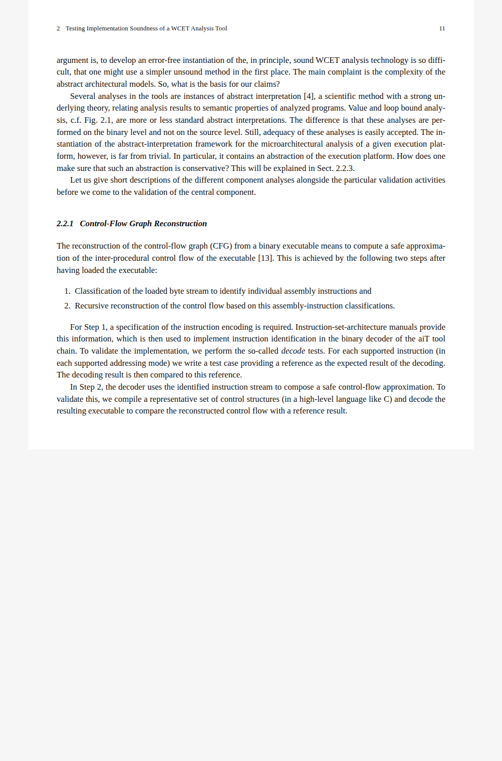2 Testing Implementation Soundness of a WCET Analysis Tool 11
argument is, to develop an error-free instantiation of the, in principle, sound WCET analysis technology is so difficult, that one might use a simpler unsound method in the first place. The main complaint is the complexity of the abstract architectural models. So, what is the basis for our claims?
Several analyses in the tools are instances of abstract interpretation [4], a scientific method with a strong underlying theory, relating analysis results to semantic properties of analyzed programs. Value and loop bound analysis, c.f. Fig. 2.1, are more or less standard abstract interpretations. The difference is that these analyses are performed on the binary level and not on the source level. Still, adequacy of these analyses is easily accepted. The instantiation of the abstract-interpretation framework for the microarchitectural analysis of a given execution platform, however, is far from trivial. In particular, it contains an abstraction of the execution platform. How does one make sure that such an abstraction is conservative? This will be explained in Sect. 2.2.3.
Let us give short descriptions of the different component analyses alongside the particular validation activities before we come to the validation of the central component.
2.2.1 Control-Flow Graph Reconstruction
The reconstruction of the control-flow graph (CFG) from a binary executable means to compute a safe approximation of the inter-procedural control flow of the executable [13]. This is achieved by the following two steps after having loaded the executable:
Classification of the loaded byte stream to identify individual assembly instructions and
Recursive reconstruction of the control flow based on this assembly-instruction classifications.
For Step 1, a specification of the instruction encoding is required. Instruction-set-architecture manuals provide this information, which is then used to implement instruction identification in the binary decoder of the aiT tool chain. To validate the implementation, we perform the so-called decode tests. For each supported instruction (in each supported addressing mode) we write a test case providing a reference as the expected result of the decoding. The decoding result is then compared to this reference.
In Step 2, the decoder uses the identified instruction stream to compose a safe control-flow approximation. To validate this, we compile a representative set of control structures (in a high-level language like C) and decode the resulting executable to compare the reconstructed control flow with a reference result.